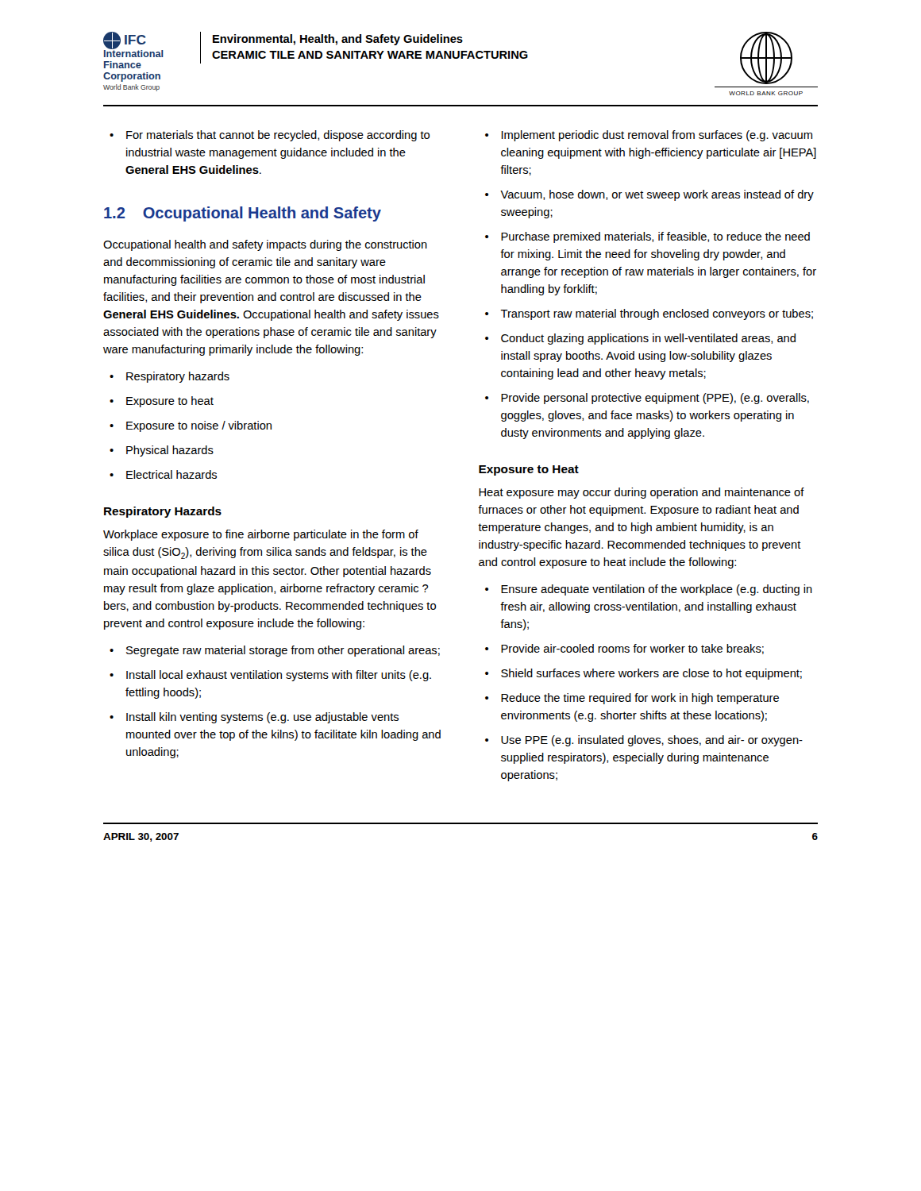IFC International Finance Corporation World Bank Group
Environmental, Health, and Safety Guidelines
CERAMIC TILE AND SANITARY WARE MANUFACTURING
WORLD BANK GROUP
For materials that cannot be recycled, dispose according to industrial waste management guidance included in the General EHS Guidelines.
1.2 Occupational Health and Safety
Occupational health and safety impacts during the construction and decommissioning of ceramic tile and sanitary ware manufacturing facilities are common to those of most industrial facilities, and their prevention and control are discussed in the General EHS Guidelines. Occupational health and safety issues associated with the operations phase of ceramic tile and sanitary ware manufacturing primarily include the following:
Respiratory hazards
Exposure to heat
Exposure to noise / vibration
Physical hazards
Electrical hazards
Respiratory Hazards
Workplace exposure to fine airborne particulate in the form of silica dust (SiO2), deriving from silica sands and feldspar, is the main occupational hazard in this sector. Other potential hazards may result from glaze application, airborne refractory ceramic ?bers, and combustion by-products. Recommended techniques to prevent and control exposure include the following:
Segregate raw material storage from other operational areas;
Install local exhaust ventilation systems with filter units (e.g. fettling hoods);
Install kiln venting systems (e.g. use adjustable vents mounted over the top of the kilns) to facilitate kiln loading and unloading;
Implement periodic dust removal from surfaces (e.g. vacuum cleaning equipment with high-efficiency particulate air [HEPA] filters;
Vacuum, hose down, or wet sweep work areas instead of dry sweeping;
Purchase premixed materials, if feasible, to reduce the need for mixing. Limit the need for shoveling dry powder, and arrange for reception of raw materials in larger containers, for handling by forklift;
Transport raw material through enclosed conveyors or tubes;
Conduct glazing applications in well-ventilated areas, and install spray booths. Avoid using low-solubility glazes containing lead and other heavy metals;
Provide personal protective equipment (PPE), (e.g. overalls, goggles, gloves, and face masks) to workers operating in dusty environments and applying glaze.
Exposure to Heat
Heat exposure may occur during operation and maintenance of furnaces or other hot equipment. Exposure to radiant heat and temperature changes, and to high ambient humidity, is an industry-specific hazard. Recommended techniques to prevent and control exposure to heat include the following:
Ensure adequate ventilation of the workplace (e.g. ducting in fresh air, allowing cross-ventilation, and installing exhaust fans);
Provide air-cooled rooms for worker to take breaks;
Shield surfaces where workers are close to hot equipment;
Reduce the time required for work in high temperature environments (e.g. shorter shifts at these locations);
Use PPE (e.g. insulated gloves, shoes, and air- or oxygen-supplied respirators), especially during maintenance operations;
APRIL 30, 2007 6